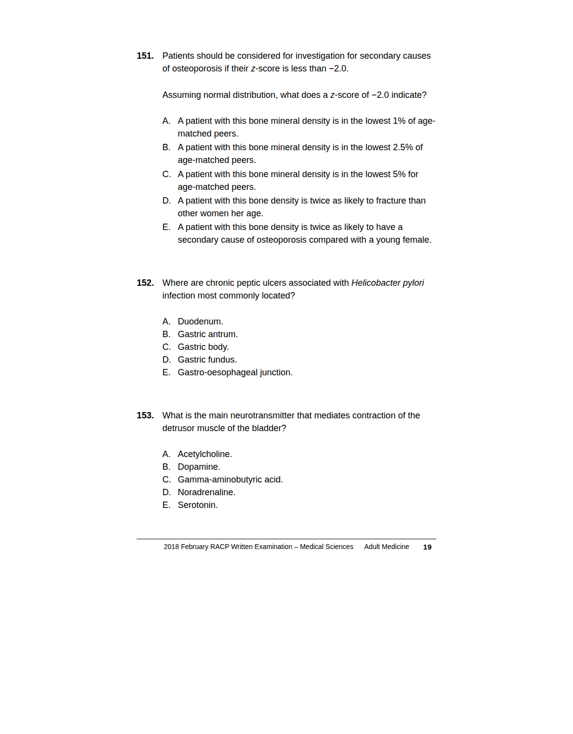151.
Patients should be considered for investigation for secondary causes of osteoporosis if their z-score is less than −2.0.
Assuming normal distribution, what does a z-score of −2.0 indicate?
A. A patient with this bone mineral density is in the lowest 1% of age-matched peers.
B. A patient with this bone mineral density is in the lowest 2.5% of age-matched peers.
C. A patient with this bone mineral density is in the lowest 5% for age-matched peers.
D. A patient with this bone density is twice as likely to fracture than other women her age.
E. A patient with this bone density is twice as likely to have a secondary cause of osteoporosis compared with a young female.
152.
Where are chronic peptic ulcers associated with Helicobacter pylori infection most commonly located?
A. Duodenum.
B. Gastric antrum.
C. Gastric body.
D. Gastric fundus.
E. Gastro-oesophageal junction.
153.
What is the main neurotransmitter that mediates contraction of the detrusor muscle of the bladder?
A. Acetylcholine.
B. Dopamine.
C. Gamma-aminobutyric acid.
D. Noradrenaline.
E. Serotonin.
2018 February RACP Written Examination – Medical Sciences Adult Medicine 19